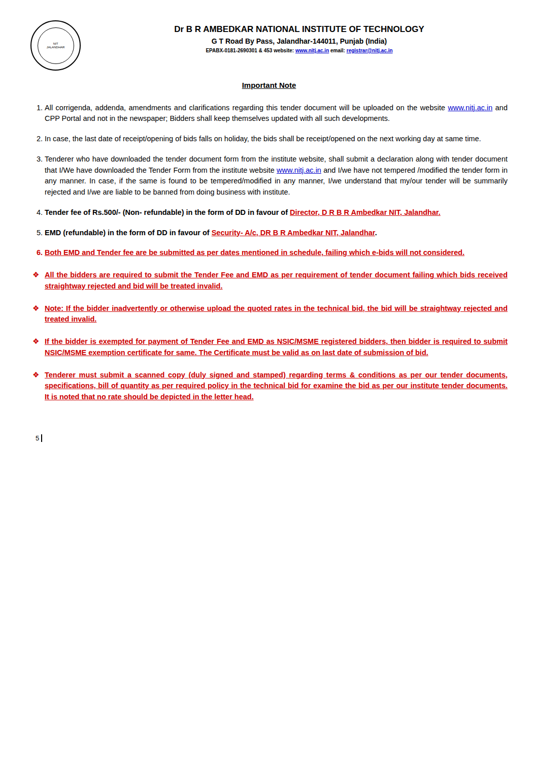NIT
JALANDHAR
Dr B R AMBEDKAR NATIONAL INSTITUTE OF TECHNOLOGY
G T Road By Pass, Jalandhar-144011, Punjab (India)
EPABX-0181-2690301 & 453 website: www.nitj.ac.in email: registrar@nitj.ac.in
Important Note
All corrigenda, addenda, amendments and clarifications regarding this tender document will be uploaded on the website www.nitj.ac.in and CPP Portal and not in the newspaper; Bidders shall keep themselves updated with all such developments.
In case, the last date of receipt/opening of bids falls on holiday, the bids shall be receipt/opened on the next working day at same time.
Tenderer who have downloaded the tender document form from the institute website, shall submit a declaration along with tender document that I/We have downloaded the Tender Form from the institute website www.nitj.ac.in and I/we have not tempered /modified the tender form in any manner. In case, if the same is found to be tempered/modified in any manner, I/we understand that my/our tender will be summarily rejected and I/we are liable to be banned from doing business with institute.
Tender fee of Rs.500/- (Non- refundable) in the form of DD in favour of Director, D R B R Ambedkar NIT, Jalandhar.
EMD (refundable) in the form of DD in favour of Security- A/c, DR B R Ambedkar NIT, Jalandhar.
Both EMD and Tender fee are be submitted as per dates mentioned in schedule, failing which e-bids will not considered.
All the bidders are required to submit the Tender Fee and EMD as per requirement of tender document failing which bids received straightway rejected and bid will be treated invalid.
Note: If the bidder inadvertently or otherwise upload the quoted rates in the technical bid, the bid will be straightway rejected and treated invalid.
If the bidder is exempted for payment of Tender Fee and EMD as NSIC/MSME registered bidders, then bidder is required to submit NSIC/MSME exemption certificate for same. The Certificate must be valid as on last date of submission of bid.
Tenderer must submit a scanned copy (duly signed and stamped) regarding terms & conditions as per our tender documents, specifications, bill of quantity as per required policy in the technical bid for examine the bid as per our institute tender documents. It is noted that no rate should be depicted in the letter head.
5